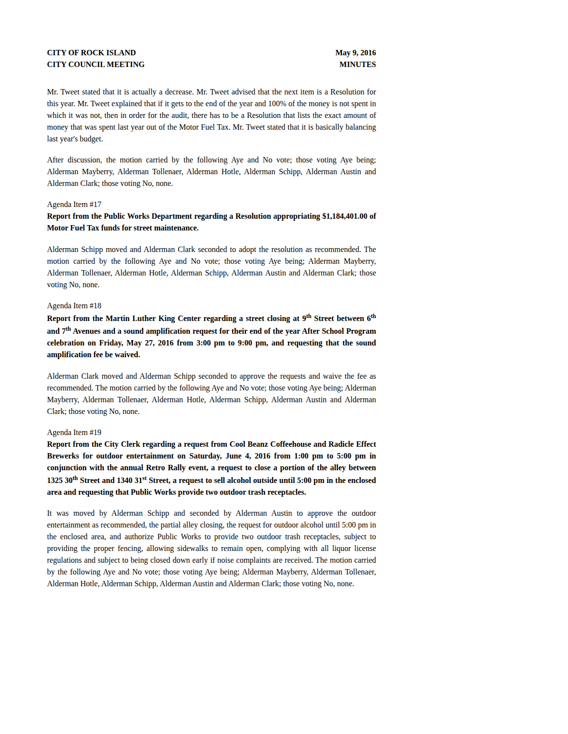CITY OF ROCK ISLAND
CITY COUNCIL MEETING
May 9, 2016
MINUTES
Mr. Tweet stated that it is actually a decrease. Mr. Tweet advised that the next item is a Resolution for this year. Mr. Tweet explained that if it gets to the end of the year and 100% of the money is not spent in which it was not, then in order for the audit, there has to be a Resolution that lists the exact amount of money that was spent last year out of the Motor Fuel Tax. Mr. Tweet stated that it is basically balancing last year's budget.
After discussion, the motion carried by the following Aye and No vote; those voting Aye being; Alderman Mayberry, Alderman Tollenaer, Alderman Hotle, Alderman Schipp, Alderman Austin and Alderman Clark; those voting No, none.
Agenda Item #17
Report from the Public Works Department regarding a Resolution appropriating $1,184,401.00 of Motor Fuel Tax funds for street maintenance.
Alderman Schipp moved and Alderman Clark seconded to adopt the resolution as recommended. The motion carried by the following Aye and No vote; those voting Aye being; Alderman Mayberry, Alderman Tollenaer, Alderman Hotle, Alderman Schipp, Alderman Austin and Alderman Clark; those voting No, none.
Agenda Item #18
Report from the Martin Luther King Center regarding a street closing at 9th Street between 6th and 7th Avenues and a sound amplification request for their end of the year After School Program celebration on Friday, May 27, 2016 from 3:00 pm to 9:00 pm, and requesting that the sound amplification fee be waived.
Alderman Clark moved and Alderman Schipp seconded to approve the requests and waive the fee as recommended. The motion carried by the following Aye and No vote; those voting Aye being; Alderman Mayberry, Alderman Tollenaer, Alderman Hotle, Alderman Schipp, Alderman Austin and Alderman Clark; those voting No, none.
Agenda Item #19
Report from the City Clerk regarding a request from Cool Beanz Coffeehouse and Radicle Effect Brewerks for outdoor entertainment on Saturday, June 4, 2016 from 1:00 pm to 5:00 pm in conjunction with the annual Retro Rally event, a request to close a portion of the alley between 1325 30th Street and 1340 31st Street, a request to sell alcohol outside until 5:00 pm in the enclosed area and requesting that Public Works provide two outdoor trash receptacles.
It was moved by Alderman Schipp and seconded by Alderman Austin to approve the outdoor entertainment as recommended, the partial alley closing, the request for outdoor alcohol until 5:00 pm in the enclosed area, and authorize Public Works to provide two outdoor trash receptacles, subject to providing the proper fencing, allowing sidewalks to remain open, complying with all liquor license regulations and subject to being closed down early if noise complaints are received. The motion carried by the following Aye and No vote; those voting Aye being; Alderman Mayberry, Alderman Tollenaer, Alderman Hotle, Alderman Schipp, Alderman Austin and Alderman Clark; those voting No, none.